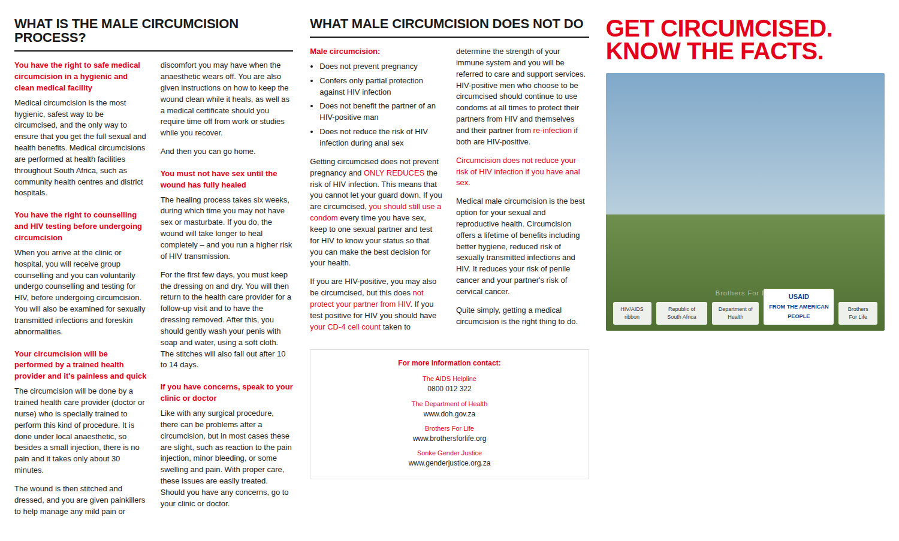What is the male circumcision process?
You have the right to safe medical circumcision in a hygienic and clean medical facility
Medical circumcision is the most hygienic, safest way to be circumcised, and the only way to ensure that you get the full sexual and health benefits. Medical circumcisions are performed at health facilities throughout South Africa, such as community health centres and district hospitals.
You have the right to counselling and HIV testing before undergoing circumcision
When you arrive at the clinic or hospital, you will receive group counselling and you can voluntarily undergo counselling and testing for HIV, before undergoing circumcision. You will also be examined for sexually transmitted infections and foreskin abnormalities.
Your circumcision will be performed by a trained health provider and it's painless and quick
The circumcision will be done by a trained health care provider (doctor or nurse) who is specially trained to perform this kind of procedure. It is done under local anaesthetic, so besides a small injection, there is no pain and it takes only about 30 minutes.
The wound is then stitched and dressed, and you are given painkillers to help manage any mild pain or discomfort you may have when the anaesthetic wears off. You are also given instructions on how to keep the wound clean while it heals, as well as a medical certificate should you require time off from work or studies while you recover.
And then you can go home.
You must not have sex until the wound has fully healed
The healing process takes six weeks, during which time you may not have sex or masturbate. If you do, the wound will take longer to heal completely – and you run a higher risk of HIV transmission.
For the first few days, you must keep the dressing on and dry. You will then return to the health care provider for a follow-up visit and to have the dressing removed. After this, you should gently wash your penis with soap and water, using a soft cloth. The stitches will also fall out after 10 to 14 days.
If you have concerns, speak to your clinic or doctor
Like with any surgical procedure, there can be problems after a circumcision, but in most cases these are slight, such as reaction to the pain injection, minor bleeding, or some swelling and pain. With proper care, these issues are easily treated. Should you have any concerns, go to your clinic or doctor.
What male circumcision does not do
Male circumcision:
Does not prevent pregnancy
Confers only partial protection against HIV infection
Does not benefit the partner of an HIV-positive man
Does not reduce the risk of HIV infection during anal sex
Getting circumcised does not prevent pregnancy and ONLY REDUCES the risk of HIV infection. This means that you cannot let your guard down. If you are circumcised, you should still use a condom every time you have sex, keep to one sexual partner and test for HIV to know your status so that you can make the best decision for your health.
If you are HIV-positive, you may also be circumcised, but this does not protect your partner from HIV. If you test positive for HIV you should have your CD-4 cell count taken to determine the strength of your immune system and you will be referred to care and support services. HIV-positive men who choose to be circumcised should continue to use condoms at all times to protect their partners from HIV and themselves and their partner from re-infection if both are HIV-positive.
Circumcision does not reduce your risk of HIV infection if you have anal sex.
Medical male circumcision is the best option for your sexual and reproductive health. Circumcision offers a lifetime of benefits including better hygiene, reduced risk of sexually transmitted infections and HIV. It reduces your risk of penile cancer and your partner's risk of cervical cancer.
Quite simply, getting a medical circumcision is the right thing to do.
For more information contact:
The AIDS Helpline
0800 012 322
The Department of Health
www.doh.gov.za
Brothers For Life
www.brothersforlife.org
Sonke Gender Justice
www.genderjustice.org.za
Get circumcised. Know the facts.
Brothers For Life
HIV/AIDS ribbon Republic of South Africa Department of Health USAID
FROM THE AMERICAN PEOPLE Brothers For Life